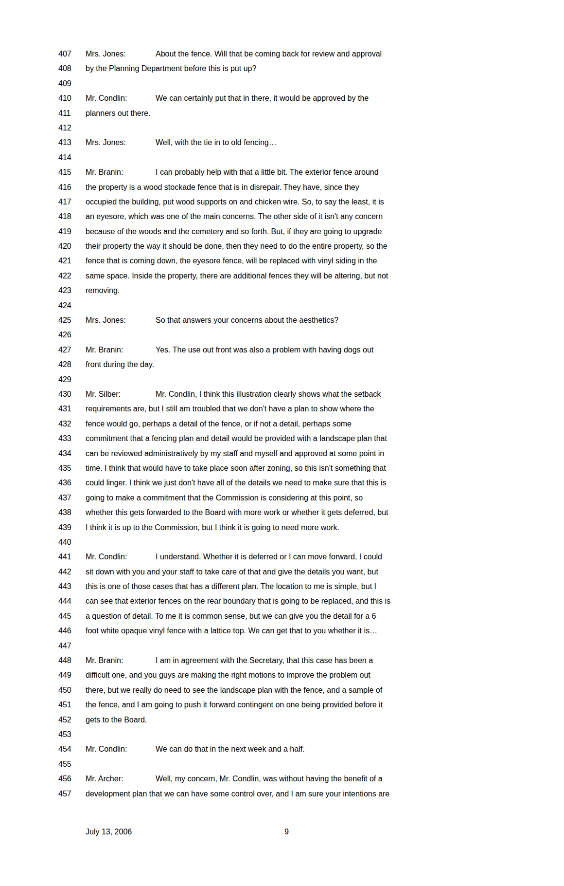407 Mrs. Jones: About the fence. Will that be coming back for review and approval
408 by the Planning Department before this is put up?
409
410 Mr. Condlin: We can certainly put that in there, it would be approved by the
411 planners out there.
412
413 Mrs. Jones: Well, with the tie in to old fencing…
414
415 Mr. Branin: I can probably help with that a little bit. The exterior fence around
416 the property is a wood stockade fence that is in disrepair. They have, since they
417 occupied the building, put wood supports on and chicken wire. So, to say the least, it is
418 an eyesore, which was one of the main concerns. The other side of it isn't any concern
419 because of the woods and the cemetery and so forth. But, if they are going to upgrade
420 their property the way it should be done, then they need to do the entire property, so the
421 fence that is coming down, the eyesore fence, will be replaced with vinyl siding in the
422 same space. Inside the property, there are additional fences they will be altering, but not
423 removing.
424
425 Mrs. Jones: So that answers your concerns about the aesthetics?
426
427 Mr. Branin: Yes. The use out front was also a problem with having dogs out
428 front during the day.
429
430 Mr. Silber: Mr. Condlin, I think this illustration clearly shows what the setback
431 requirements are, but I still am troubled that we don't have a plan to show where the
432 fence would go, perhaps a detail of the fence, or if not a detail, perhaps some
433 commitment that a fencing plan and detail would be provided with a landscape plan that
434 can be reviewed administratively by my staff and myself and approved at some point in
435 time. I think that would have to take place soon after zoning, so this isn't something that
436 could linger. I think we just don't have all of the details we need to make sure that this is
437 going to make a commitment that the Commission is considering at this point, so
438 whether this gets forwarded to the Board with more work or whether it gets deferred, but
439 I think it is up to the Commission, but I think it is going to need more work.
440
441 Mr. Condlin: I understand. Whether it is deferred or I can move forward, I could
442 sit down with you and your staff to take care of that and give the details you want, but
443 this is one of those cases that has a different plan. The location to me is simple, but I
444 can see that exterior fences on the rear boundary that is going to be replaced, and this is
445 a question of detail. To me it is common sense, but we can give you the detail for a 6
446 foot white opaque vinyl fence with a lattice top. We can get that to you whether it is…
447
448 Mr. Branin: I am in agreement with the Secretary, that this case has been a
449 difficult one, and you guys are making the right motions to improve the problem out
450 there, but we really do need to see the landscape plan with the fence, and a sample of
451 the fence, and I am going to push it forward contingent on one being provided before it
452 gets to the Board.
453
454 Mr. Condlin: We can do that in the next week and a half.
455
456 Mr. Archer: Well, my concern, Mr. Condlin, was without having the benefit of a
457 development plan that we can have some control over, and I am sure your intentions are
July 13, 2006 9